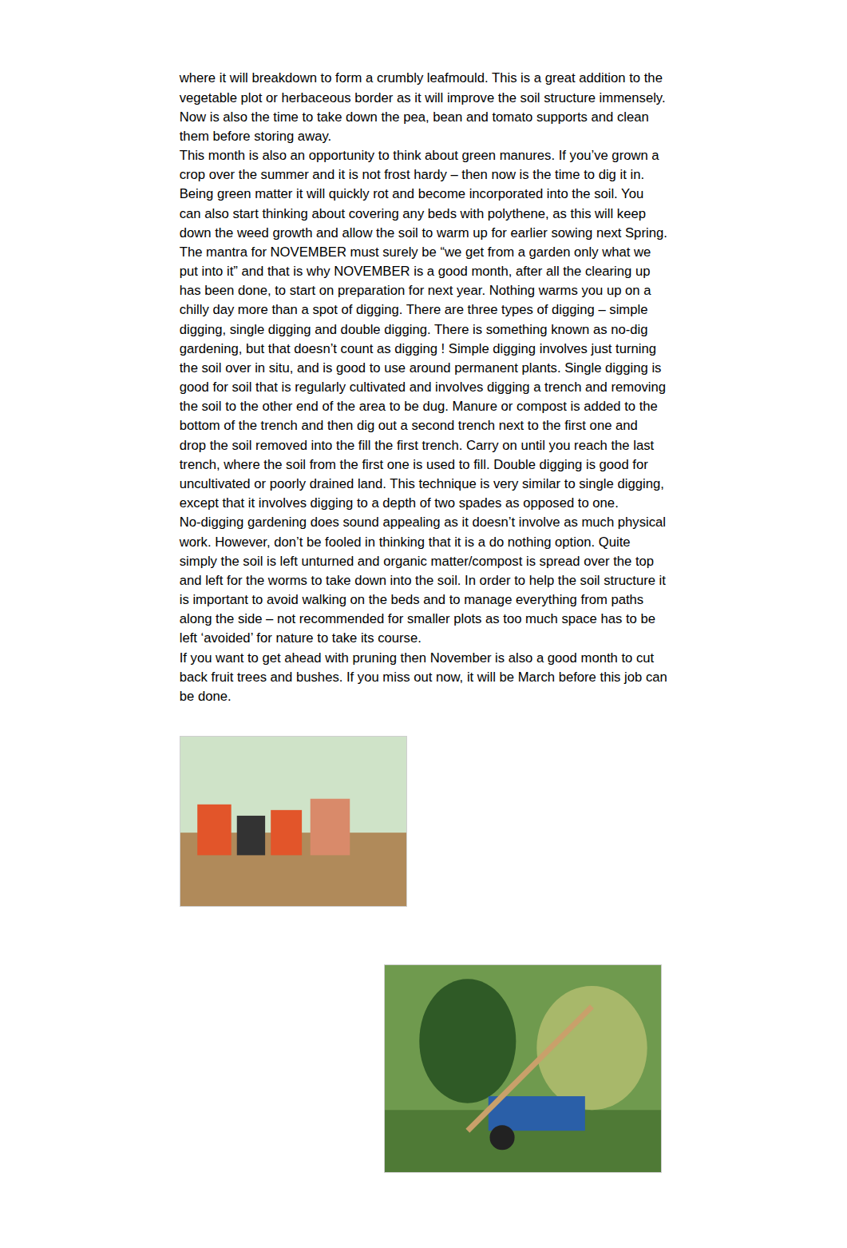where it will breakdown to form a crumbly leafmould. This is a great addition to the vegetable plot or herbaceous border as it will improve the soil structure immensely. Now is also the time to take down the pea, bean and tomato supports and clean them before storing away.
This month is also an opportunity to think about green manures. If you’ve grown a crop over the summer and it is not frost hardy – then now is the time to dig it in. Being green matter it will quickly rot and become incorporated into the soil. You can also start thinking about covering any beds with polythene, as this will keep down the weed growth and allow the soil to warm up for earlier sowing next Spring.
The mantra for NOVEMBER must surely be “we get from a garden only what we put into it” and that is why NOVEMBER is a good month, after all the clearing up has been done, to start on preparation for next year. Nothing warms you up on a chilly day more than a spot of digging. There are three types of digging – simple digging, single digging and double digging. There is something known as no-dig gardening, but that doesn’t count as digging ! Simple digging involves just turning the soil over in situ, and is good to use around permanent plants. Single digging is good for soil that is regularly cultivated and involves digging a trench and removing the soil to the other end of the area to be dug. Manure or compost is added to the bottom of the trench and then dig out a second trench next to the first one and drop the soil removed into the fill the first trench. Carry on until you reach the last trench, where the soil from the first one is used to fill. Double digging is good for uncultivated or poorly drained land. This technique is very similar to single digging, except that it involves digging to a depth of two spades as opposed to one.
No-digging gardening does sound appealing as it doesn’t involve as much physical work. However, don’t be fooled in thinking that it is a do nothing option. Quite simply the soil is left unturned and organic matter/compost is spread over the top and left for the worms to take down into the soil. In order to help the soil structure it is important to avoid walking on the beds and to manage everything from paths along the side – not recommended for smaller plots as too much space has to be left ‘avoided’ for nature to take its course.
If you want to get ahead with pruning then November is also a good month to cut back fruit trees and bushes. If you miss out now, it will be March before this job can be done.